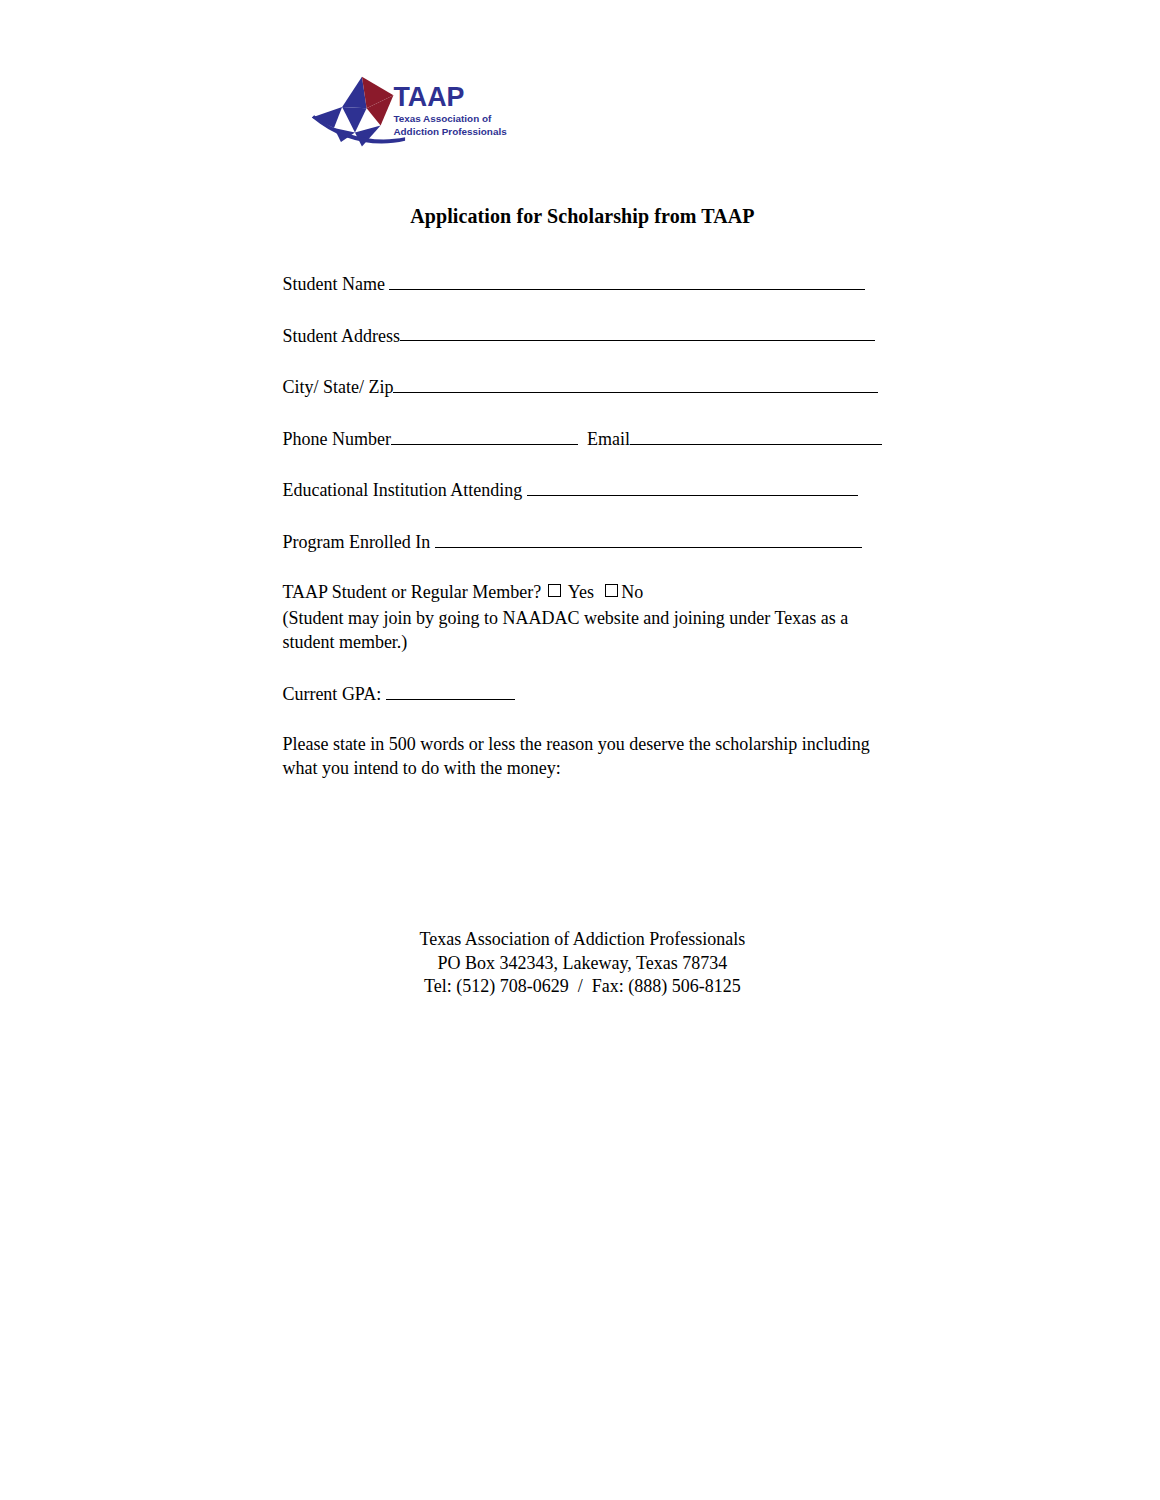TAAP Texas Association of Addiction Professionals
Application for Scholarship from TAAP
Student Name
Student Address
City/ State/ Zip
Phone Number Email
Educational Institution Attending
Program Enrolled In
TAAP Student or Regular Member? Yes No
(Student may join by going to NAADAC website and joining under Texas as a student member.)
Current GPA:
Please state in 500 words or less the reason you deserve the scholarship including what you intend to do with the money:
Texas Association of Addiction Professionals
PO Box 342343, Lakeway, Texas 78734
Tel: (512) 708-0629 / Fax: (888) 506-8125